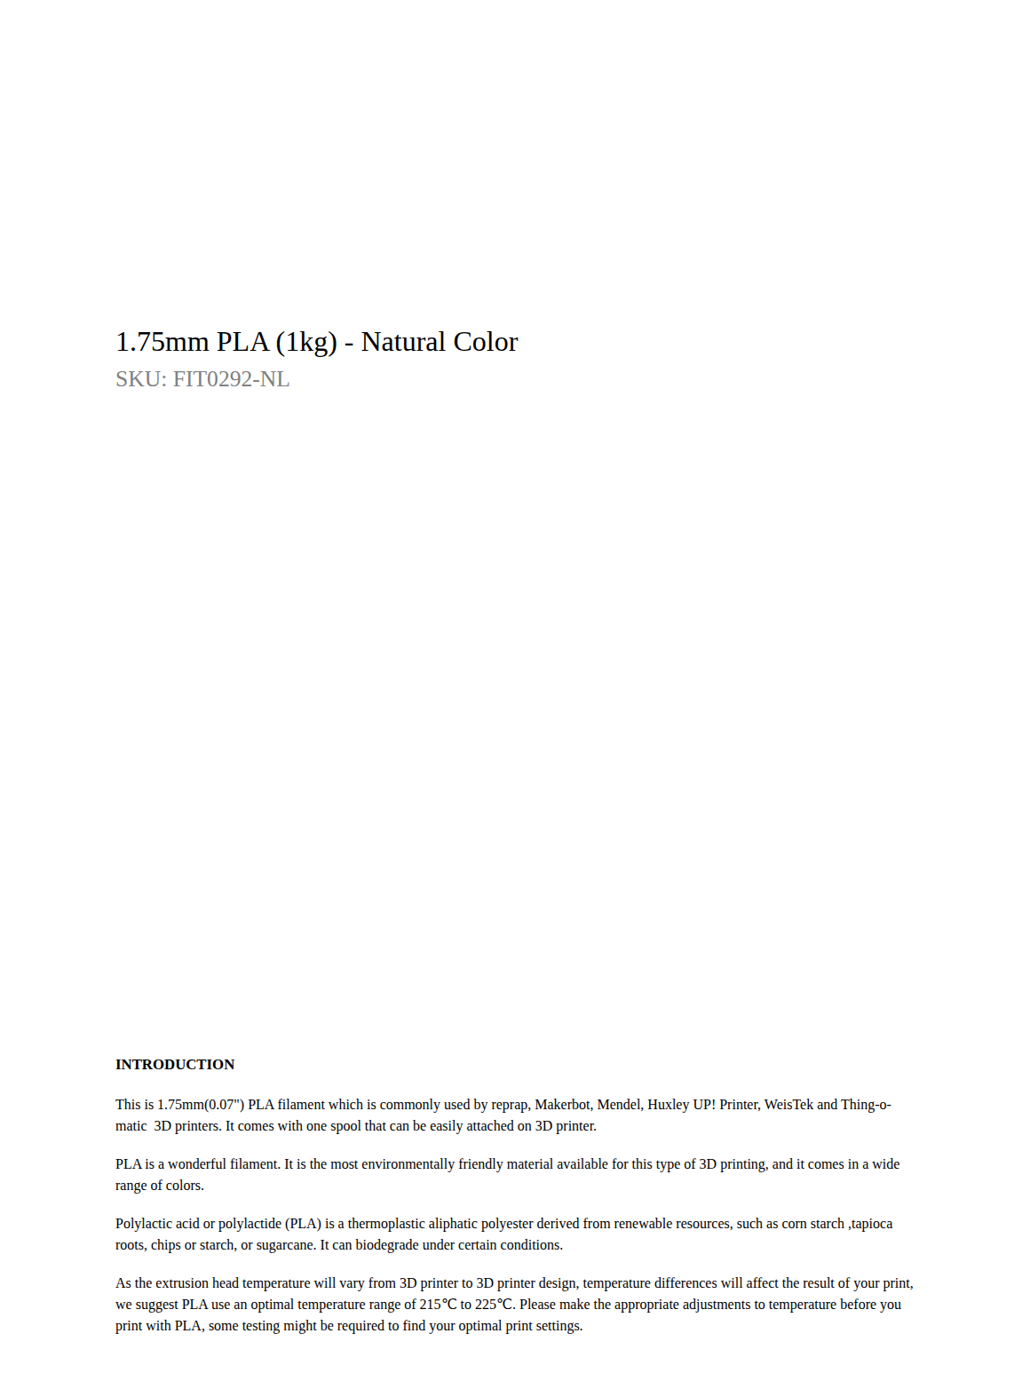1.75mm PLA (1kg) - Natural Color
SKU: FIT0292-NL
INTRODUCTION
This is 1.75mm(0.07") PLA filament which is commonly used by reprap, Makerbot, Mendel, Huxley UP! Printer, WeisTek and Thing-o-matic 3D printers. It comes with one spool that can be easily attached on 3D printer.
PLA is a wonderful filament. It is the most environmentally friendly material available for this type of 3D printing, and it comes in a wide range of colors.
Polylactic acid or polylactide (PLA) is a thermoplastic aliphatic polyester derived from renewable resources, such as corn starch ,tapioca roots, chips or starch, or sugarcane. It can biodegrade under certain conditions.
As the extrusion head temperature will vary from 3D printer to 3D printer design, temperature differences will affect the result of your print, we suggest PLA use an optimal temperature range of 215℃ to 225℃. Please make the appropriate adjustments to temperature before you print with PLA, some testing might be required to find your optimal print settings.